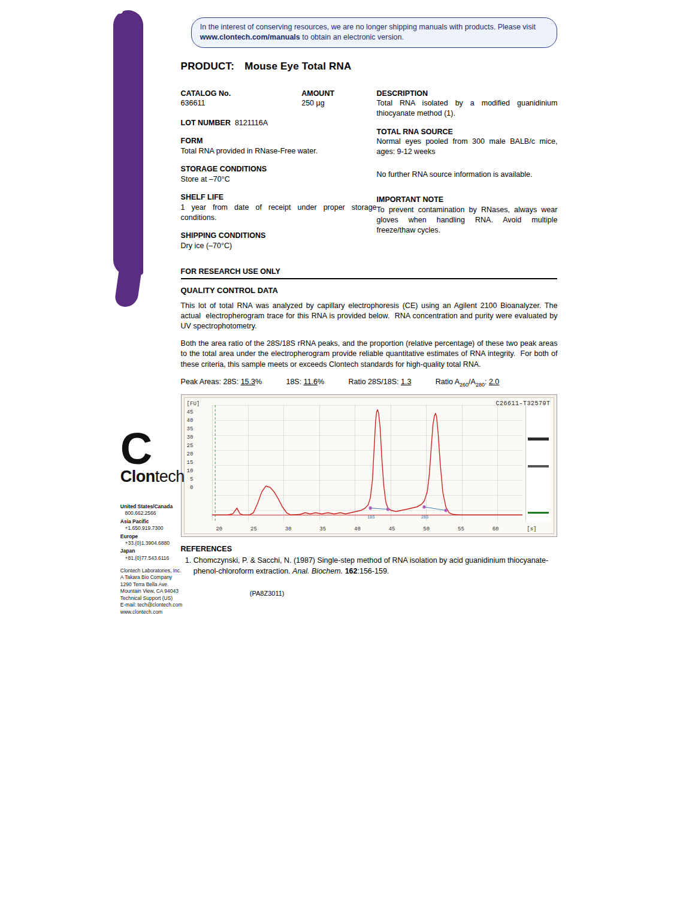Certificate of Analysis
In the interest of conserving resources, we are no longer shipping manuals with products. Please visit www.clontech.com/manuals to obtain an electronic version.
PRODUCT: Mouse Eye Total RNA
| CATALOG No. AMOUNT 636611 250 µg LOT NUMBER 8121116A FORM Total RNA provided in RNase-Free water. STORAGE CONDITIONS Store at –70°C SHELF LIFE 1 year from date of receipt under proper storage conditions. SHIPPING CONDITIONS Dry ice (–70°C) | DESCRIPTION Total RNA isolated by a modified guanidinium thiocyanate method (1). TOTAL RNA SOURCE Normal eyes pooled from 300 male BALB/c mice, ages: 9-12 weeks No further RNA source information is available. IMPORTANT NOTE To prevent contamination by RNases, always wear gloves when handling RNA. Avoid multiple freeze/thaw cycles. |
FOR RESEARCH USE ONLY
QUALITY CONTROL DATA
This lot of total RNA was analyzed by capillary electrophoresis (CE) using an Agilent 2100 Bioanalyzer. The actual electropherogram trace for this RNA is provided below. RNA concentration and purity were evaluated by UV spectrophotometry.
Both the area ratio of the 28S/18S rRNA peaks, and the proportion (relative percentage) of these two peak areas to the total area under the electropherogram provide reliable quantitative estimates of RNA integrity. For both of these criteria, this sample meets or exceeds Clontech standards for high-quality total RNA.
Peak Areas: 28S: 15.3% 18S: 11.6% Ratio 28S/18S: 1.3 Ratio A260/A280: 2.0
C26611-T32579T
[FU]
45
40
35
30
25
20
15
10
5
0
18S 28S
2025303540 45505560[s]
REFERENCES
Chomczynski, P. & Sacchi, N. (1987) Single-step method of RNA isolation by acid guanidinium thiocyanate-phenol-chloroform extraction. Anal. Biochem. 162:156-159.
C
Clontech
United States/Canada
800.662.2566
Asia Pacific
+1.650.919.7300
Europe
+33.(0)1.3904.6880
Japan
+81.(0)77.543.6116
Clontech Laboratories, Inc.
A Takara Bio Company
1290 Terra Bella Ave.
Mountain View, CA 94043
Technical Support (US)
E-mail: tech@clontech.com
www.clontech.com
(PA8Z3011)